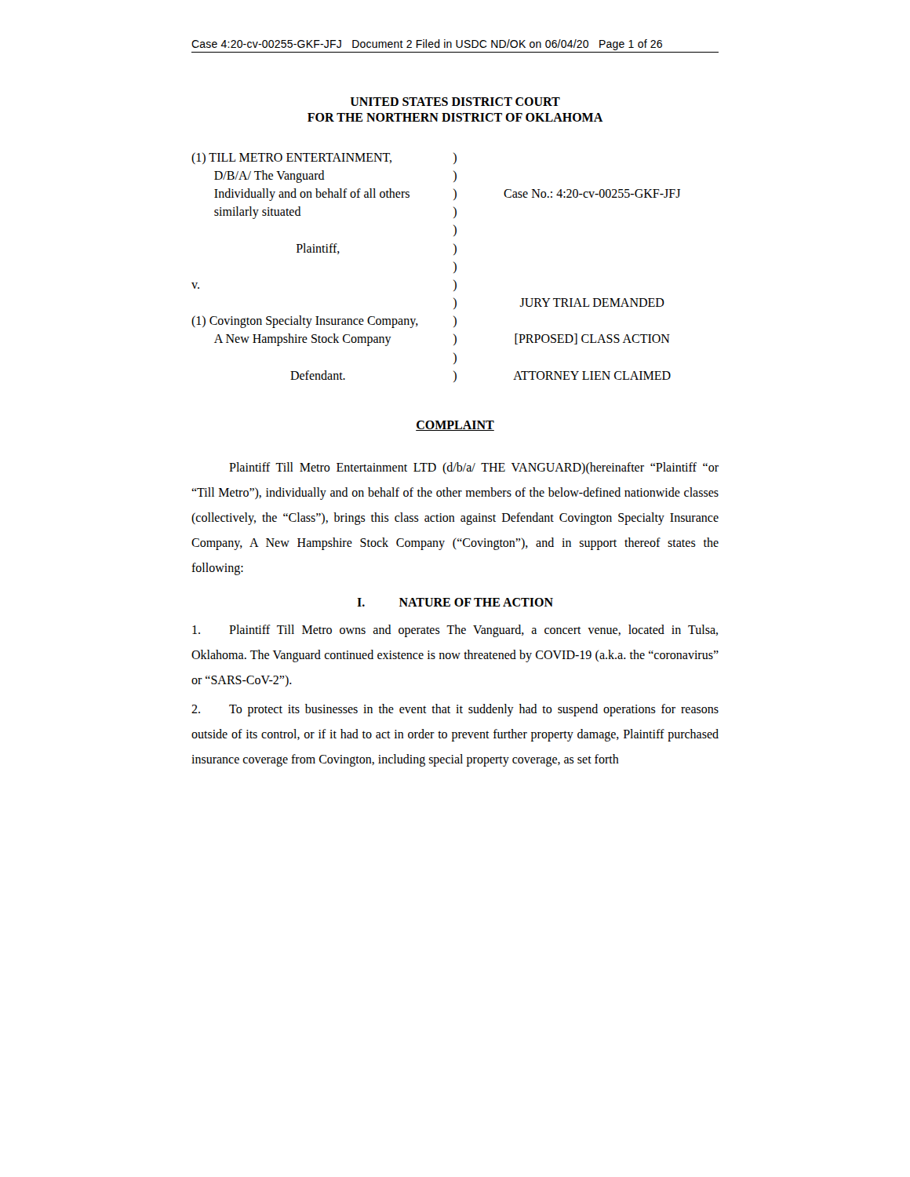Case 4:20-cv-00255-GKF-JFJ Document 2 Filed in USDC ND/OK on 06/04/20 Page 1 of 26
UNITED STATES DISTRICT COURT
FOR THE NORTHERN DISTRICT OF OKLAHOMA
| (1) TILL METRO ENTERTAINMENT, | ) | |
| D/B/A/ The Vanguard | ) | |
| Individually and on behalf of all others | ) | Case No.: 4:20-cv-00255-GKF-JFJ |
| similarly situated | ) | |
| | ) | |
| Plaintiff, | ) | |
| | ) | |
| v. | ) | |
| | ) | JURY TRIAL DEMANDED |
| (1) Covington Specialty Insurance Company, | ) | |
| A New Hampshire Stock Company | ) | [PRPOSED] CLASS ACTION |
| | ) | |
| Defendant. | ) | ATTORNEY LIEN CLAIMED |
COMPLAINT
Plaintiff Till Metro Entertainment LTD (d/b/a/ THE VANGUARD)(hereinafter “Plaintiff “or “Till Metro”), individually and on behalf of the other members of the below-defined nationwide classes (collectively, the “Class”), brings this class action against Defendant Covington Specialty Insurance Company, A New Hampshire Stock Company (“Covington”), and in support thereof states the following:
I. NATURE OF THE ACTION
1. Plaintiff Till Metro owns and operates The Vanguard, a concert venue, located in Tulsa, Oklahoma. The Vanguard continued existence is now threatened by COVID-19 (a.k.a. the “coronavirus” or “SARS-CoV-2”).
2. To protect its businesses in the event that it suddenly had to suspend operations for reasons outside of its control, or if it had to act in order to prevent further property damage, Plaintiff purchased insurance coverage from Covington, including special property coverage, as set forth